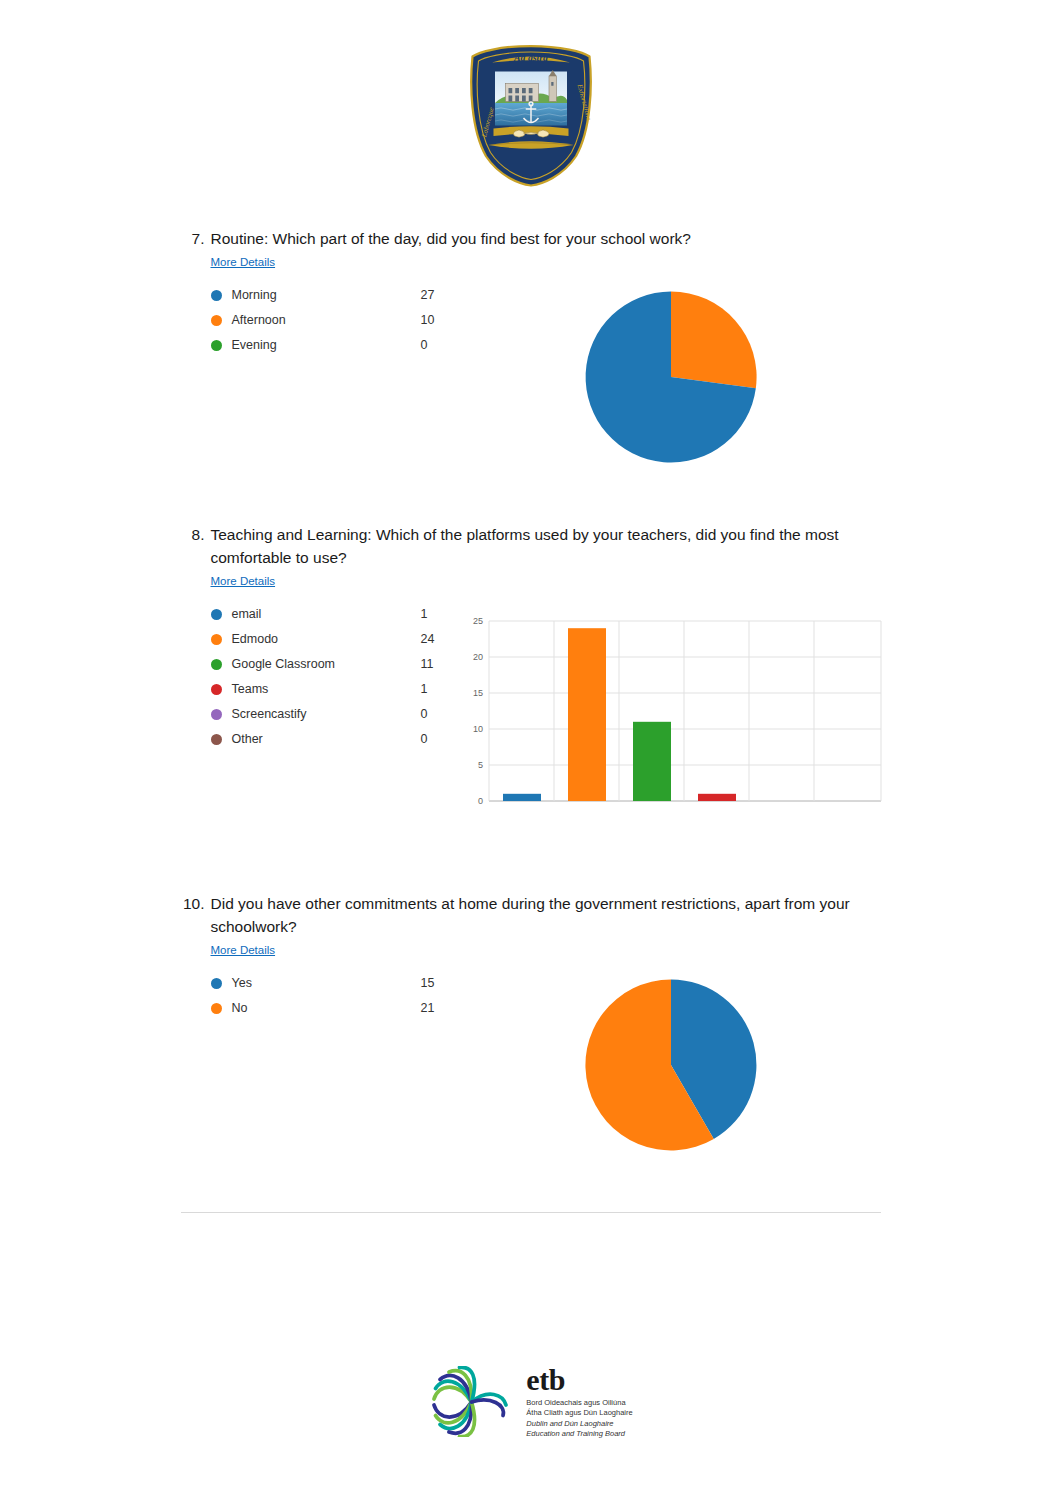Ad astra Laborcque Exhortatione
7. Routine: Which part of the day, did you find best for your school work?
More Details
Morning 27
Afternoon 10
Evening 0
8. Teaching and Learning: Which of the platforms used by your teachers, did you find the most comfortable to use?
More Details
email 1
Edmodo 24
Google Classroom 11
Teams 1
Screencastify 0
Other 0
25 20 15 10 5 0
10. Did you have other commitments at home during the government restrictions, apart from your schoolwork?
More Details
Yes 15
No 21
etb
Bord Oideachais agus Oiliúna
Átha Cliath agus Dún Laoghaire
Dublin and Dún Laoghaire
Education and Training Board